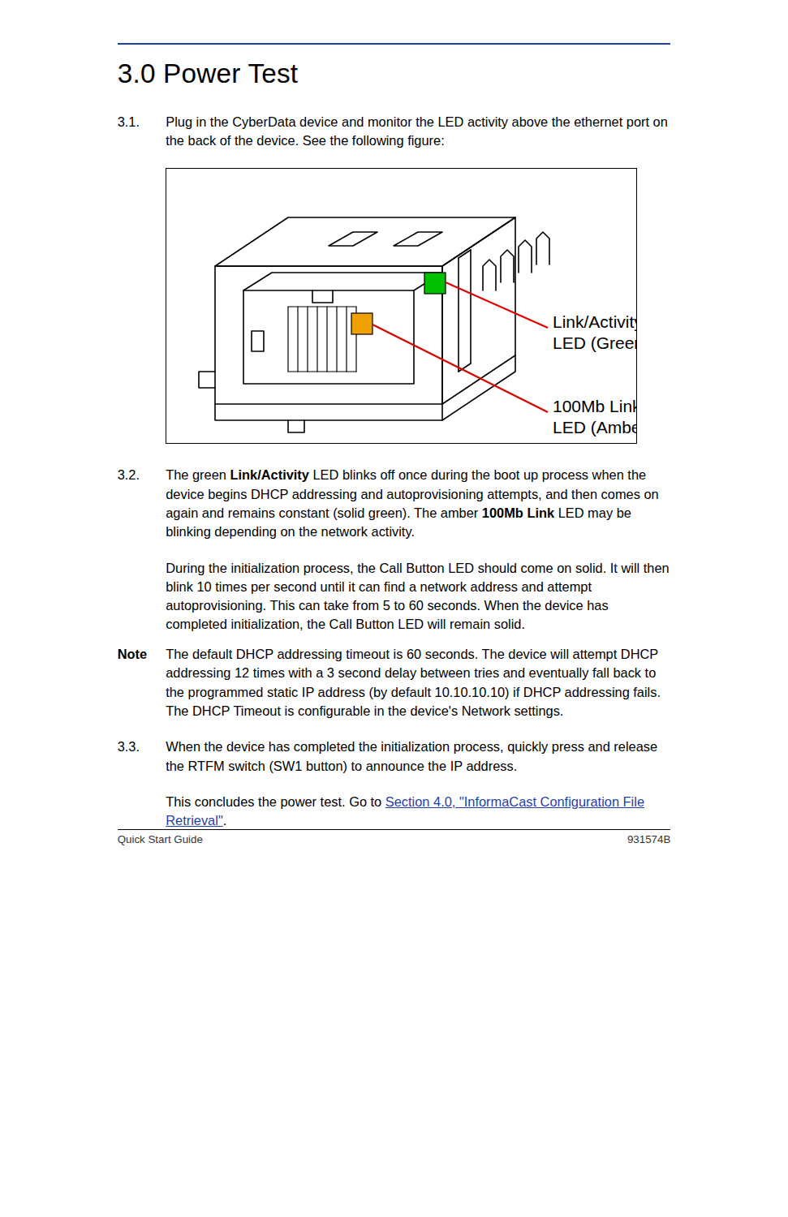3.0 Power Test
3.1. Plug in the CyberData device and monitor the LED activity above the ethernet port on the back of the device. See the following figure:
Link/Activity LED (Green) 100Mb Link LED (Amber)
3.2. The green Link/Activity LED blinks off once during the boot up process when the device begins DHCP addressing and autoprovisioning attempts, and then comes on again and remains constant (solid green). The amber 100Mb Link LED may be blinking depending on the network activity.
During the initialization process, the Call Button LED should come on solid. It will then blink 10 times per second until it can find a network address and attempt autoprovisioning. This can take from 5 to 60 seconds. When the device has completed initialization, the Call Button LED will remain solid.
Note The default DHCP addressing timeout is 60 seconds. The device will attempt DHCP addressing 12 times with a 3 second delay between tries and eventually fall back to the programmed static IP address (by default 10.10.10.10) if DHCP addressing fails. The DHCP Timeout is configurable in the device's Network settings.
3.3. When the device has completed the initialization process, quickly press and release the RTFM switch (SW1 button) to announce the IP address.
This concludes the power test. Go to Section 4.0, "InformaCast Configuration File Retrieval".
Quick Start Guide 931574B